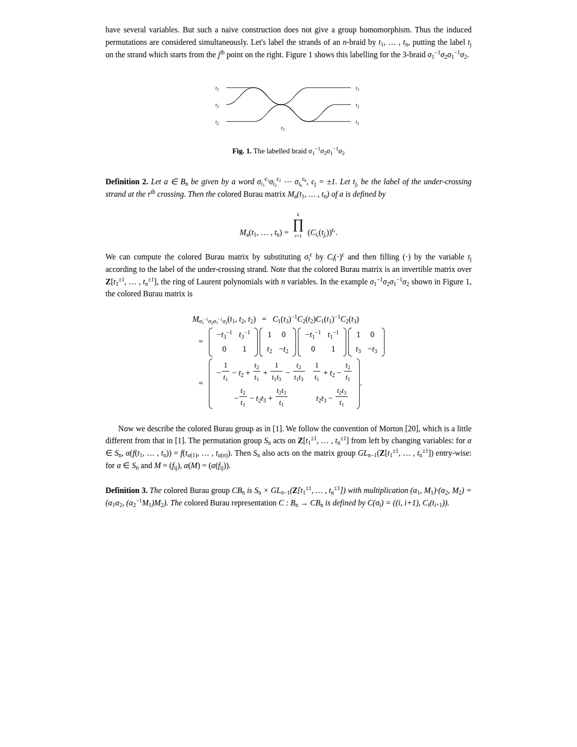have several variables. But such a naive construction does not give a group homomorphism. Thus the induced permutations are considered simultaneously. Let's label the strands of an n-braid by t1, … , tn, putting the label tj on the strand which starts from the jth point on the right. Figure 1 shows this labelling for the 3-braid σ1−1σ2σ1−1σ2.
t1 t3 t2 t3 t2 t1 t3
Fig. 1. The labelled braid σ1−1σ2σ1−1σ2
Definition 2. Let a ∈ Bn be given by a word σi1ϵ1σi2ϵ2 ⋯ σikϵk, ϵj = ±1. Let tjr be the label of the under-crossing strand at the rth crossing. Then the colored Burau matrix Ma(t1, … , tn) of a is defined by
Ma(t1, … , tn) = k∏r=1 (Cir(tjr))ϵr.
We can compute the colored Burau matrix by substituting σiϵ by Ci(·)ϵ and then filling (·) by the variable tj according to the label of the under-crossing strand. Note that the colored Burau matrix is an invertible matrix over Z[t1±1, … , tn±1], the ring of Laurent polynomials with n variables. In the example σ1−1σ2σ1−1σ2 shown in Figure 1, the colored Burau matrix is
Mσ1−1σ2σ1−1σ2(t1, t2, t2) = C1(t3)−1C2(t2)C1(t1)−1C2(t3) =
| − t 3 −1 | t 3 −1 |
| 0 | 1 |
| 1 | 0 |
| t 2 | − t 2 |
| − t 1 −1 | t 1 −1 |
| 0 | 1 |
| 1 | 0 |
| t 3 | − t 3 |
=
| − 1 t 1 − t 2 + t 2 t 1 + 1 t 1 t 3 − t 2 t 1 t 3 | 1 t 1 + t 2 − t 2 t 1 |
| − t 2 t 1 − t 2 t 3 + t 2 t 3 t 1 | t 2 t 3 − t 2 t 3 t 1 |
.
Now we describe the colored Burau group as in [1]. We follow the convention of Morton [20], which is a little different from that in [1]. The permutation group Sn acts on Z[t1±1, … , tn±1] from left by changing variables: for α ∈ Sn, α(f(t1, … , tn)) = f(tα(1), … , tα(n)). Then Sn also acts on the matrix group GLn−1(Z[t1±1, … , tn±1]) entry-wise: for α ∈ Sn and M = (fij), α(M) = (α(fij)).
Definition 3. The colored Burau group CBn is Sn × GLn−1(Z[t1±1, … , tn±1]) with multiplication (α1, M1)·(α2, M2) = (α1α2, (α2−1M1)M2). The colored Burau representation C : Bn → CBn is defined by C(σi) = ((i, i+1), Ci(ti+1)).